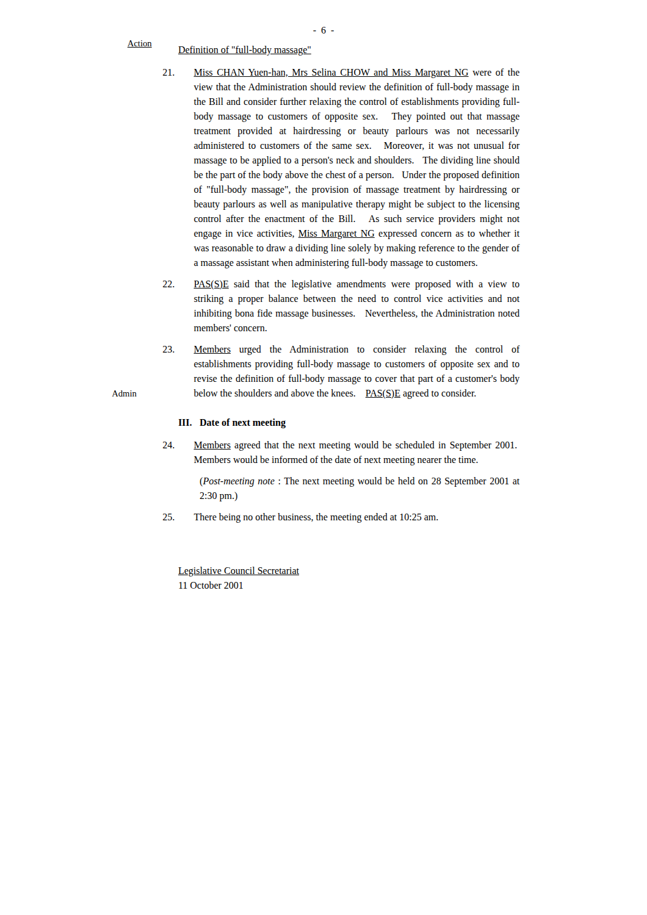- 6 -
Action
Definition of "full-body massage"
21. Miss CHAN Yuen-han, Mrs Selina CHOW and Miss Margaret NG were of the view that the Administration should review the definition of full-body massage in the Bill and consider further relaxing the control of establishments providing full-body massage to customers of opposite sex. They pointed out that massage treatment provided at hairdressing or beauty parlours was not necessarily administered to customers of the same sex. Moreover, it was not unusual for massage to be applied to a person's neck and shoulders. The dividing line should be the part of the body above the chest of a person. Under the proposed definition of "full-body massage", the provision of massage treatment by hairdressing or beauty parlours as well as manipulative therapy might be subject to the licensing control after the enactment of the Bill. As such service providers might not engage in vice activities, Miss Margaret NG expressed concern as to whether it was reasonable to draw a dividing line solely by making reference to the gender of a massage assistant when administering full-body massage to customers.
22. PAS(S)E said that the legislative amendments were proposed with a view to striking a proper balance between the need to control vice activities and not inhibiting bona fide massage businesses. Nevertheless, the Administration noted members' concern.
Admin 23. Members urged the Administration to consider relaxing the control of establishments providing full-body massage to customers of opposite sex and to revise the definition of full-body massage to cover that part of a customer's body below the shoulders and above the knees. PAS(S)E agreed to consider.
III. Date of next meeting
24. Members agreed that the next meeting would be scheduled in September 2001. Members would be informed of the date of next meeting nearer the time.
(Post-meeting note : The next meeting would be held on 28 September 2001 at 2:30 pm.)
25. There being no other business, the meeting ended at 10:25 am.
Legislative Council Secretariat
11 October 2001